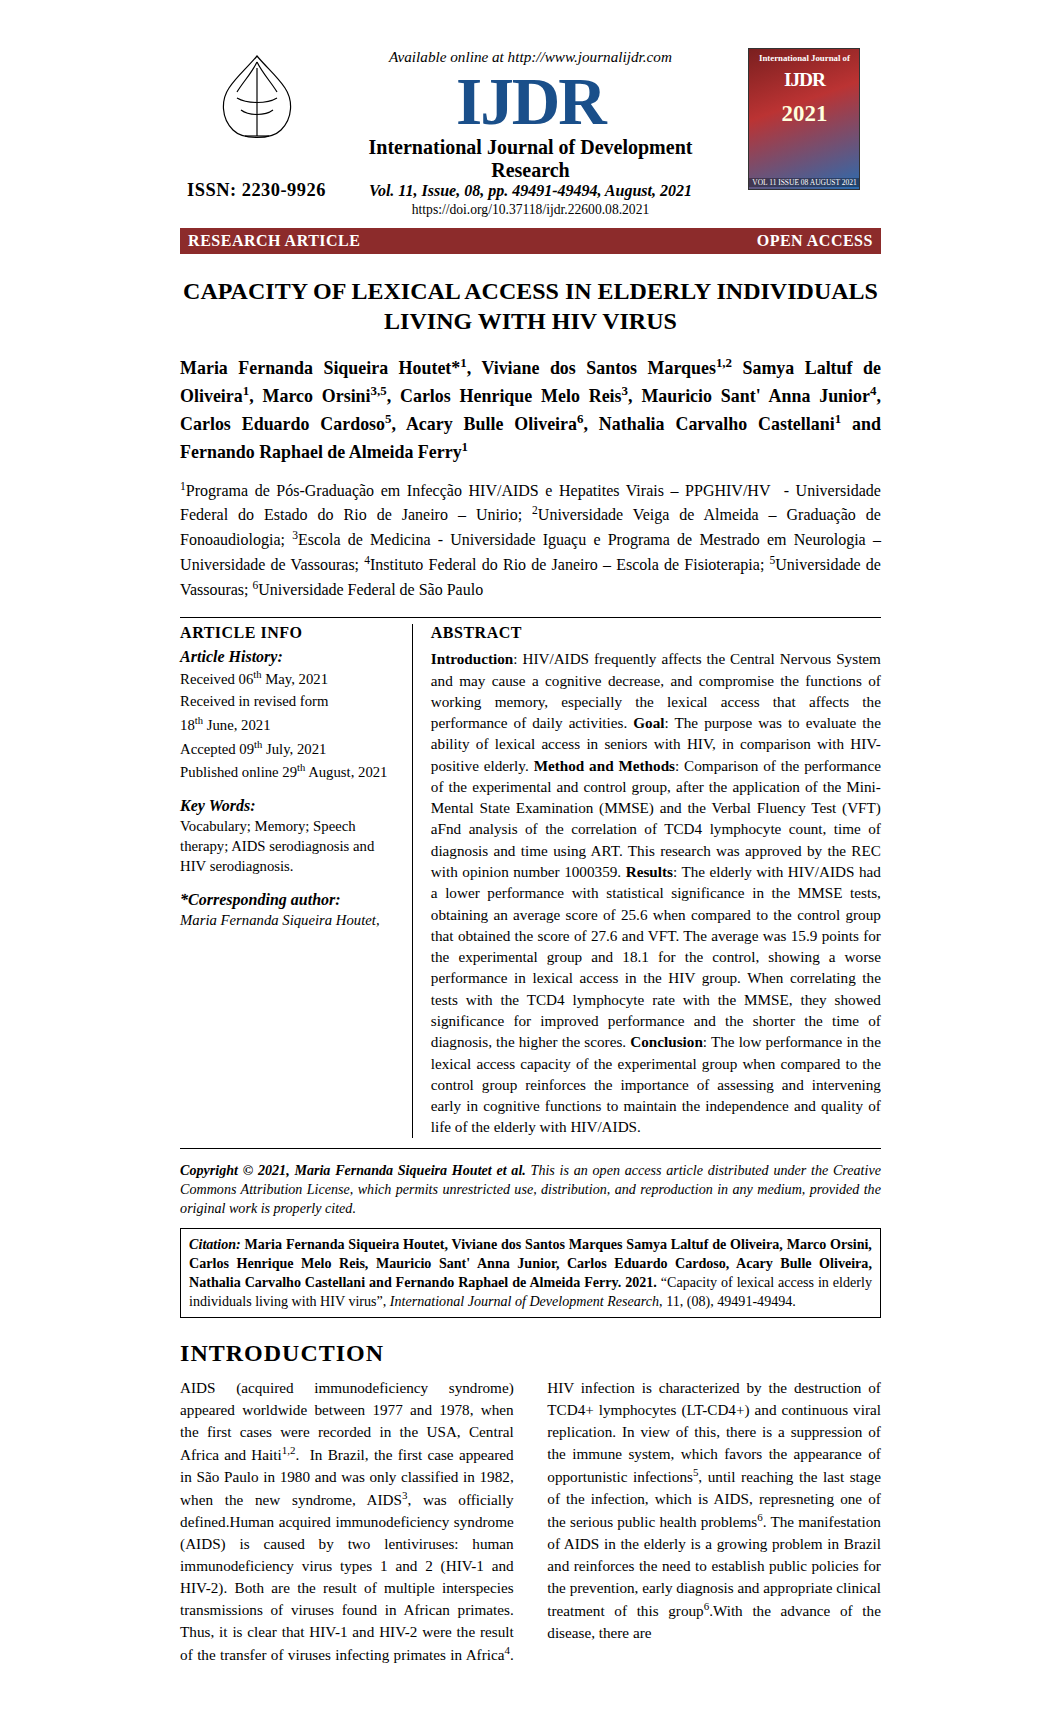ISSN: 2230-9926
Available online at http://www.journalijdr.com
IJDR
International Journal of Development Research
Vol. 11, Issue, 08, pp. 49491-49494, August, 2021
https://doi.org/10.37118/ijdr.22600.08.2021
International Journal of
IJDR
2021
VOL 11 ISSUE 08 AUGUST 2021
RESEARCH ARTICLE OPEN ACCESS
CAPACITY OF LEXICAL ACCESS IN ELDERLY INDIVIDUALS LIVING WITH HIV VIRUS
Maria Fernanda Siqueira Houtet*1, Viviane dos Santos Marques1,2 Samya Laltuf de Oliveira1, Marco Orsini3,5, Carlos Henrique Melo Reis3, Mauricio Sant' Anna Junior4, Carlos Eduardo Cardoso5, Acary Bulle Oliveira6, Nathalia Carvalho Castellani1 and Fernando Raphael de Almeida Ferry1
1Programa de Pós-Graduação em Infecção HIV/AIDS e Hepatites Virais – PPGHIV/HV - Universidade Federal do Estado do Rio de Janeiro – Unirio; 2Universidade Veiga de Almeida – Graduação de Fonoaudiologia; 3Escola de Medicina - Universidade Iguaçu e Programa de Mestrado em Neurologia – Universidade de Vassouras; 4Instituto Federal do Rio de Janeiro – Escola de Fisioterapia; 5Universidade de Vassouras; 6Universidade Federal de São Paulo
ARTICLE INFO
Article History:
Received 06th May, 2021
Received in revised form
18th June, 2021
Accepted 09th July, 2021
Published online 29th August, 2021
Key Words:
Vocabulary; Memory; Speech therapy; AIDS serodiagnosis and HIV serodiagnosis.
*Corresponding author:
Maria Fernanda Siqueira Houtet,
ABSTRACT
Introduction: HIV/AIDS frequently affects the Central Nervous System and may cause a cognitive decrease, and compromise the functions of working memory, especially the lexical access that affects the performance of daily activities. Goal: The purpose was to evaluate the ability of lexical access in seniors with HIV, in comparison with HIV-positive elderly. Method and Methods: Comparison of the performance of the experimental and control group, after the application of the Mini-Mental State Examination (MMSE) and the Verbal Fluency Test (VFT) aFnd analysis of the correlation of TCD4 lymphocyte count, time of diagnosis and time using ART. This research was approved by the REC with opinion number 1000359. Results: The elderly with HIV/AIDS had a lower performance with statistical significance in the MMSE tests, obtaining an average score of 25.6 when compared to the control group that obtained the score of 27.6 and VFT. The average was 15.9 points for the experimental group and 18.1 for the control, showing a worse performance in lexical access in the HIV group. When correlating the tests with the TCD4 lymphocyte rate with the MMSE, they showed significance for improved performance and the shorter the time of diagnosis, the higher the scores. Conclusion: The low performance in the lexical access capacity of the experimental group when compared to the control group reinforces the importance of assessing and intervening early in cognitive functions to maintain the independence and quality of life of the elderly with HIV/AIDS.
Copyright © 2021, Maria Fernanda Siqueira Houtet et al. This is an open access article distributed under the Creative Commons Attribution License, which permits unrestricted use, distribution, and reproduction in any medium, provided the original work is properly cited.
Citation: Maria Fernanda Siqueira Houtet, Viviane dos Santos Marques Samya Laltuf de Oliveira, Marco Orsini, Carlos Henrique Melo Reis, Mauricio Sant' Anna Junior, Carlos Eduardo Cardoso, Acary Bulle Oliveira, Nathalia Carvalho Castellani and Fernando Raphael de Almeida Ferry. 2021. “Capacity of lexical access in elderly individuals living with HIV virus”, International Journal of Development Research, 11, (08), 49491-49494.
INTRODUCTION
AIDS (acquired immunodeficiency syndrome) appeared worldwide between 1977 and 1978, when the first cases were recorded in the USA, Central Africa and Haiti1,2. In Brazil, the first case appeared in São Paulo in 1980 and was only classified in 1982, when the new syndrome, AIDS3, was officially defined.Human acquired immunodeficiency syndrome (AIDS) is caused by two lentiviruses: human immunodeficiency virus types 1 and 2 (HIV-1 and HIV-2). Both are the result of multiple interspecies transmissions of viruses found in African primates. Thus, it is clear that HIV-1 and HIV-2 were the result of the transfer of viruses infecting primates in Africa4. HIV infection is characterized by the destruction of TCD4+ lymphocytes (LT-CD4+) and continuous viral replication. In view of this, there is a suppression of the immune system, which favors the appearance of opportunistic infections5, until reaching the last stage of the infection, which is AIDS, represneting one of the serious public health problems6. The manifestation of AIDS in the elderly is a growing problem in Brazil and reinforces the need to establish public policies for the prevention, early diagnosis and appropriate clinical treatment of this group6.With the advance of the disease, there are